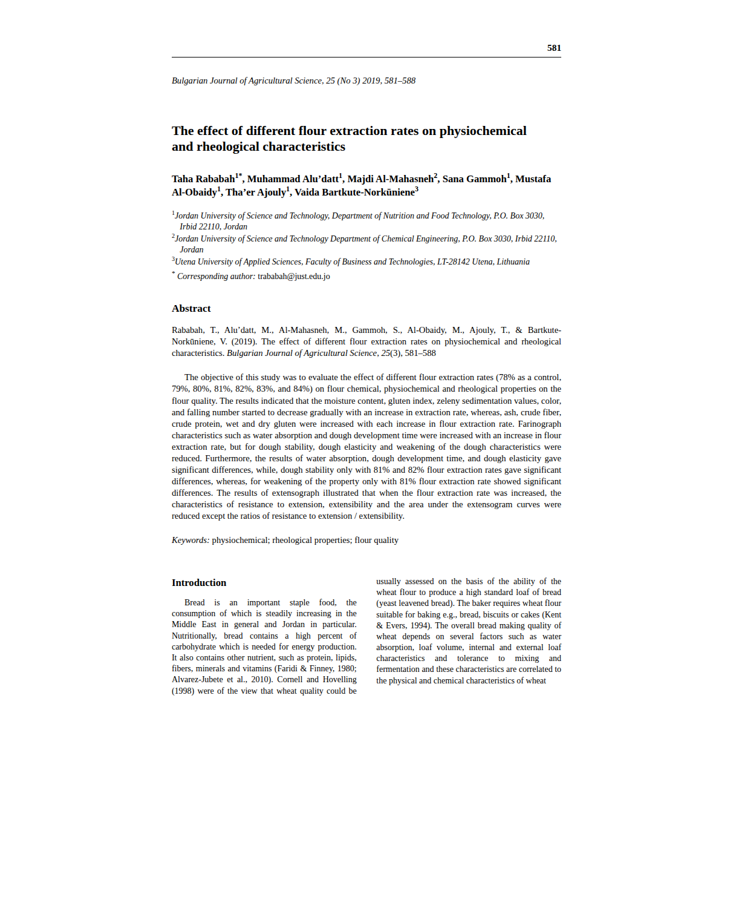581
Bulgarian Journal of Agricultural Science, 25 (No 3) 2019, 581–588
The effect of different flour extraction rates on physiochemical
and rheological characteristics
Taha Rababah1*, Muhammad Alu’datt1, Majdi Al-Mahasneh2, Sana Gammoh1, Mustafa Al-Obaidy1, Tha’er Ajouly1, Vaida Bartkute-Norkūniene3
1Jordan University of Science and Technology, Department of Nutrition and Food Technology, P.O. Box 3030, Irbid 22110, Jordan
2Jordan University of Science and Technology Department of Chemical Engineering, P.O. Box 3030, Irbid 22110, Jordan
3Utena University of Applied Sciences, Faculty of Business and Technologies, LT-28142 Utena, Lithuania
* Corresponding author: trababah@just.edu.jo
Abstract
Rababah, T., Alu’datt, M., Al-Mahasneh, M., Gammoh, S., Al-Obaidy, M., Ajouly, T., & Bartkute-Norkūniene, V. (2019). The effect of different flour extraction rates on physiochemical and rheological characteristics. Bulgarian Journal of Agricultural Science, 25(3), 581–588
The objective of this study was to evaluate the effect of different flour extraction rates (78% as a control, 79%, 80%, 81%, 82%, 83%, and 84%) on flour chemical, physiochemical and rheological properties on the flour quality. The results indicated that the moisture content, gluten index, zeleny sedimentation values, color, and falling number started to decrease gradually with an increase in extraction rate, whereas, ash, crude fiber, crude protein, wet and dry gluten were increased with each increase in flour extraction rate. Farinograph characteristics such as water absorption and dough development time were increased with an increase in flour extraction rate, but for dough stability, dough elasticity and weakening of the dough characteristics were reduced. Furthermore, the results of water absorption, dough development time, and dough elasticity gave significant differences, while, dough stability only with 81% and 82% flour extraction rates gave significant differences, whereas, for weakening of the property only with 81% flour extraction rate showed significant differences. The results of extensograph illustrated that when the flour extraction rate was increased, the characteristics of resistance to extension, extensibility and the area under the extensogram curves were reduced except the ratios of resistance to extension / extensibility.
Keywords: physiochemical; rheological properties; flour quality
Introduction
Bread is an important staple food, the consumption of which is steadily increasing in the Middle East in general and Jordan in particular. Nutritionally, bread contains a high percent of carbohydrate which is needed for energy production. It also contains other nutrient, such as protein, lipids, fibers, minerals and vitamins (Faridi & Finney, 1980; Alvarez-Jubete et al., 2010). Cornell and Hovelling (1998) were of the view that wheat quality could be usually assessed on the basis of the ability of the wheat flour to produce a high standard loaf of bread (yeast leavened bread). The baker requires wheat flour suitable for baking e.g., bread, biscuits or cakes (Kent & Evers, 1994). The overall bread making quality of wheat depends on several factors such as water absorption, loaf volume, internal and external loaf characteristics and tolerance to mixing and fermentation and these characteristics are correlated to the physical and chemical characteristics of wheat